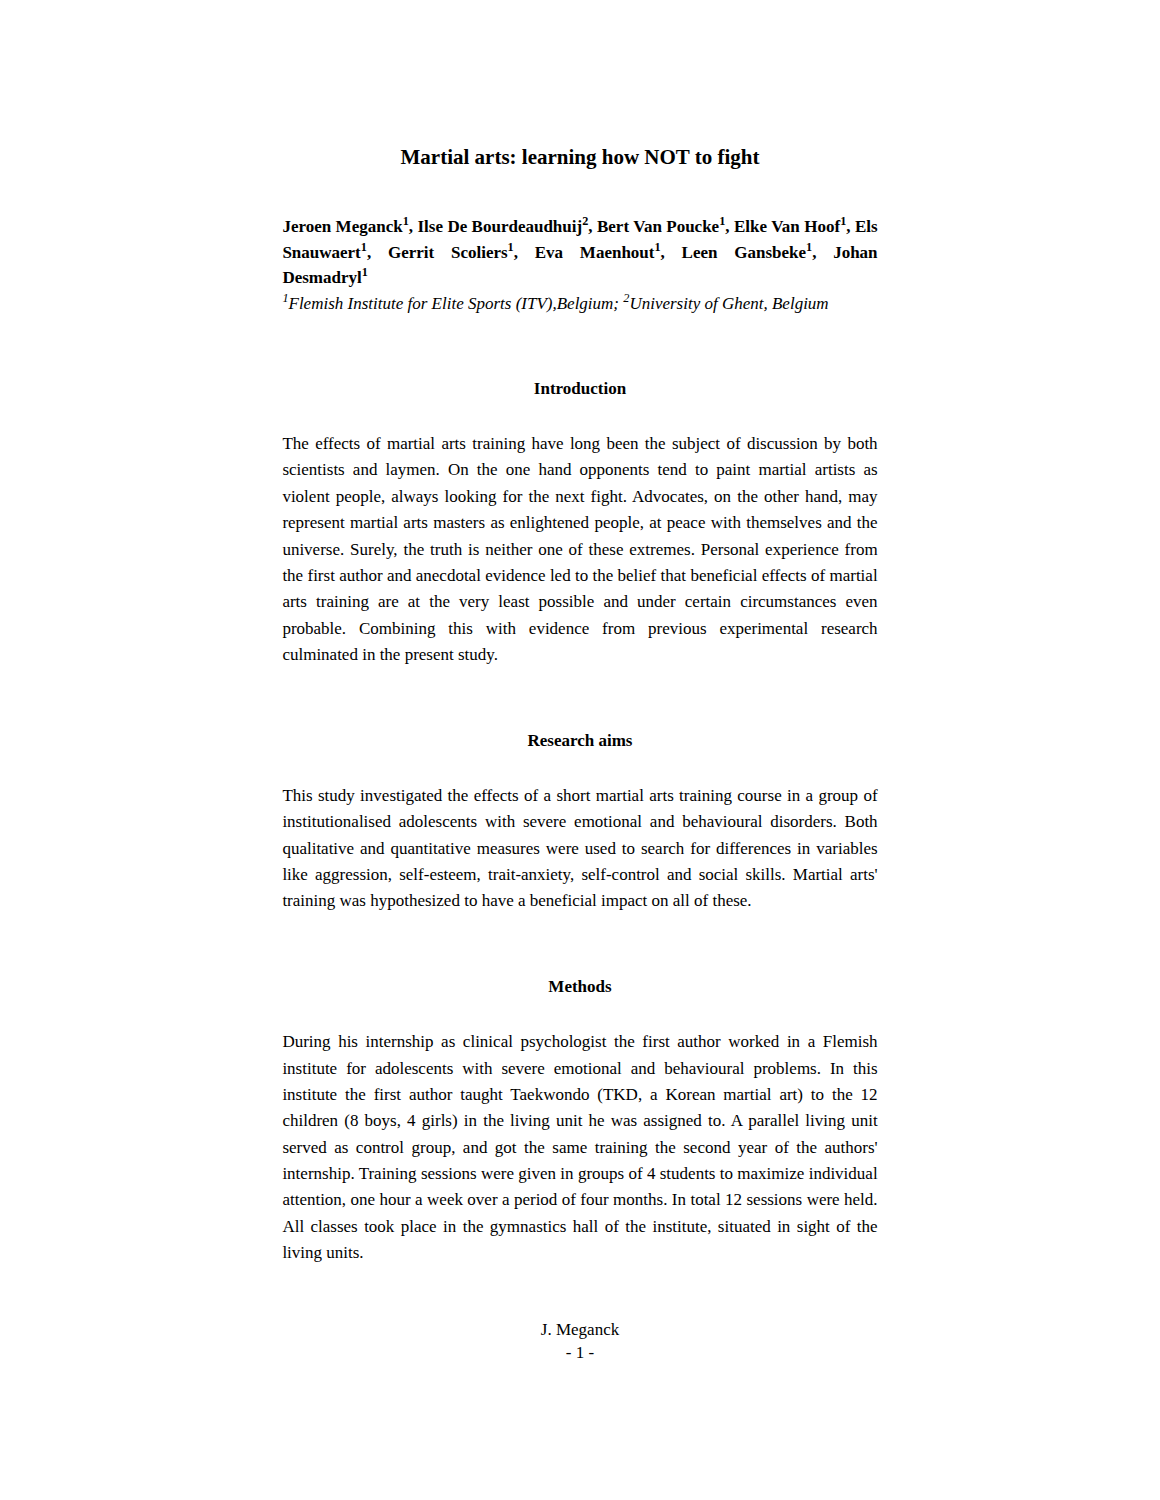Martial arts: learning how NOT to fight
Jeroen Meganck1, Ilse De Bourdeaudhuij2, Bert Van Poucke1, Elke Van Hoof1, Els Snauwaert1, Gerrit Scoliers1, Eva Maenhout1, Leen Gansbeke1, Johan Desmadryl1
1Flemish Institute for Elite Sports (ITV),Belgium; 2University of Ghent, Belgium
Introduction
The effects of martial arts training have long been the subject of discussion by both scientists and laymen. On the one hand opponents tend to paint martial artists as violent people, always looking for the next fight. Advocates, on the other hand, may represent martial arts masters as enlightened people, at peace with themselves and the universe. Surely, the truth is neither one of these extremes. Personal experience from the first author and anecdotal evidence led to the belief that beneficial effects of martial arts training are at the very least possible and under certain circumstances even probable. Combining this with evidence from previous experimental research culminated in the present study.
Research aims
This study investigated the effects of a short martial arts training course in a group of institutionalised adolescents with severe emotional and behavioural disorders. Both qualitative and quantitative measures were used to search for differences in variables like aggression, self-esteem, trait-anxiety, self-control and social skills. Martial arts' training was hypothesized to have a beneficial impact on all of these.
Methods
During his internship as clinical psychologist the first author worked in a Flemish institute for adolescents with severe emotional and behavioural problems. In this institute the first author taught Taekwondo (TKD, a Korean martial art) to the 12 children (8 boys, 4 girls) in the living unit he was assigned to. A parallel living unit served as control group, and got the same training the second year of the authors' internship. Training sessions were given in groups of 4 students to maximize individual attention, one hour a week over a period of four months. In total 12 sessions were held. All classes took place in the gymnastics hall of the institute, situated in sight of the living units.
J. Meganck
- 1 -